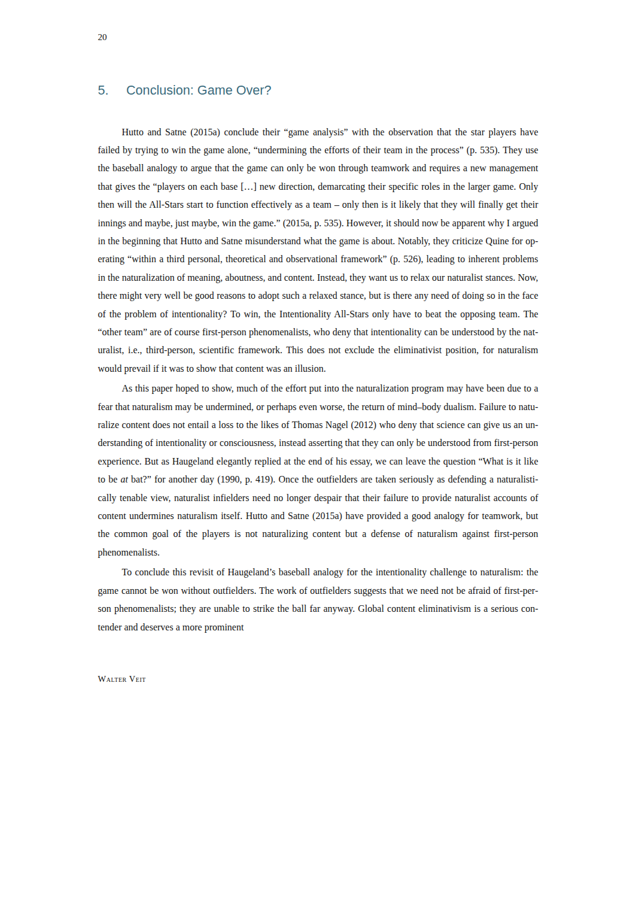20
5. Conclusion: Game Over?
Hutto and Satne (2015a) conclude their “game analysis” with the observation that the star players have failed by trying to win the game alone, “undermining the efforts of their team in the process” (p. 535). They use the baseball analogy to argue that the game can only be won through teamwork and requires a new management that gives the “players on each base […] new direction, demarcating their specific roles in the larger game. Only then will the All-Stars start to function effectively as a team – only then is it likely that they will finally get their innings and maybe, just maybe, win the game.” (2015a, p. 535). However, it should now be apparent why I argued in the beginning that Hutto and Satne misunderstand what the game is about. Notably, they criticize Quine for operating “within a third personal, theoretical and observational framework” (p. 526), leading to inherent problems in the naturalization of meaning, aboutness, and content. Instead, they want us to relax our naturalist stances. Now, there might very well be good reasons to adopt such a relaxed stance, but is there any need of doing so in the face of the problem of intentionality? To win, the Intentionality All-Stars only have to beat the opposing team. The “other team” are of course first-person phenomenalists, who deny that intentionality can be understood by the naturalist, i.e., third-person, scientific framework. This does not exclude the eliminativist position, for naturalism would prevail if it was to show that content was an illusion.
As this paper hoped to show, much of the effort put into the naturalization program may have been due to a fear that naturalism may be undermined, or perhaps even worse, the return of mind–body dualism. Failure to naturalize content does not entail a loss to the likes of Thomas Nagel (2012) who deny that science can give us an understanding of intentionality or consciousness, instead asserting that they can only be understood from first-person experience. But as Haugeland elegantly replied at the end of his essay, we can leave the question “What is it like to be at bat?” for another day (1990, p. 419). Once the outfielders are taken seriously as defending a naturalistically tenable view, naturalist infielders need no longer despair that their failure to provide naturalist accounts of content undermines naturalism itself. Hutto and Satne (2015a) have provided a good analogy for teamwork, but the common goal of the players is not naturalizing content but a defense of naturalism against first-person phenomenalists.
To conclude this revisit of Haugeland’s baseball analogy for the intentionality challenge to naturalism: the game cannot be won without outfielders. The work of outfielders suggests that we need not be afraid of first-person phenomenalists; they are unable to strike the ball far anyway. Global content eliminativism is a serious contender and deserves a more prominent
Walter Veit